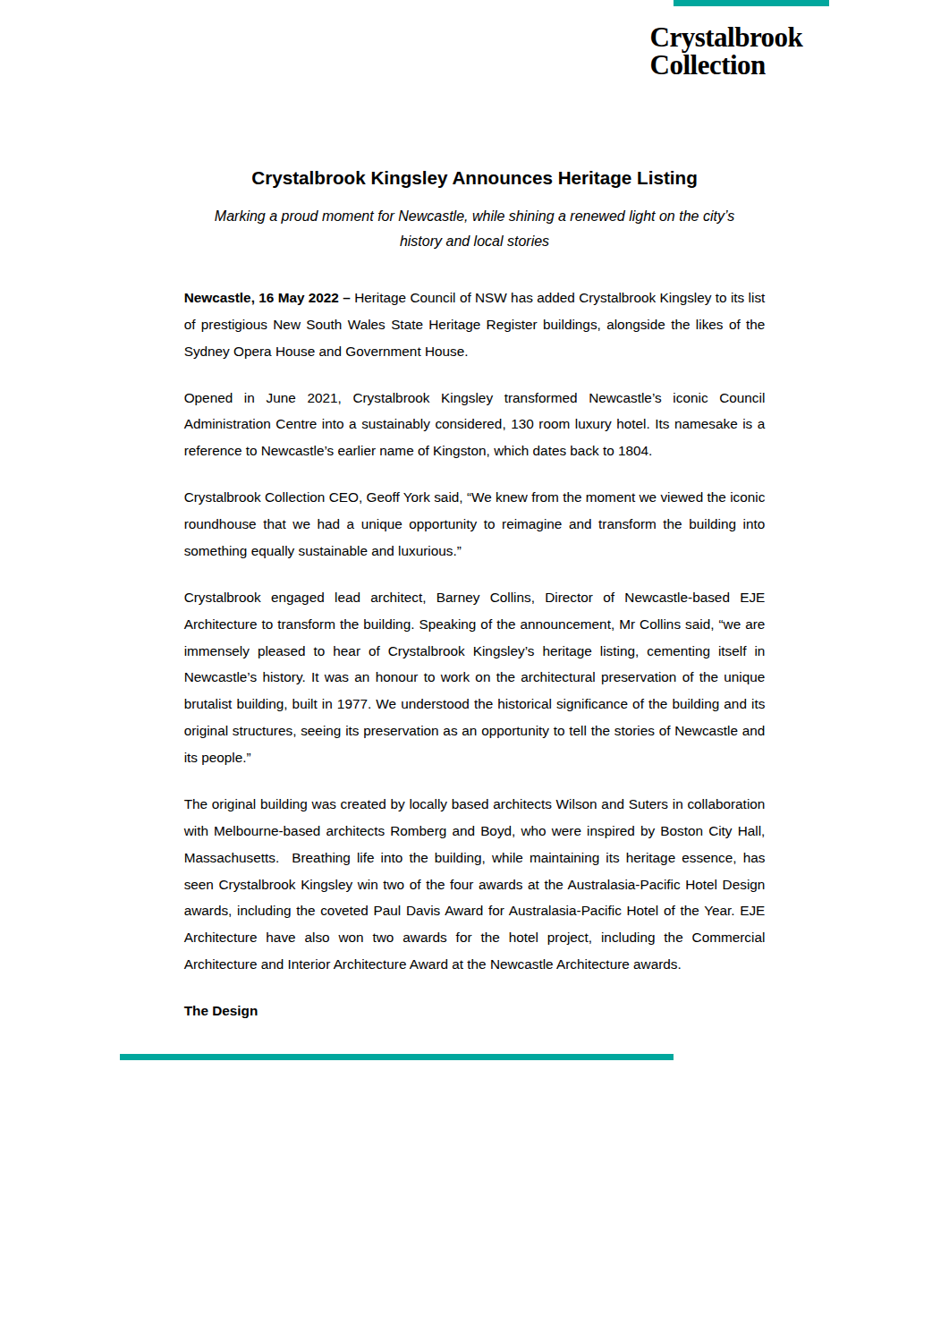Crystalbrook Collection
Crystalbrook Kingsley Announces Heritage Listing
Marking a proud moment for Newcastle, while shining a renewed light on the city’s history and local stories
Newcastle, 16 May 2022 – Heritage Council of NSW has added Crystalbrook Kingsley to its list of prestigious New South Wales State Heritage Register buildings, alongside the likes of the Sydney Opera House and Government House.
Opened in June 2021, Crystalbrook Kingsley transformed Newcastle’s iconic Council Administration Centre into a sustainably considered, 130 room luxury hotel. Its namesake is a reference to Newcastle’s earlier name of Kingston, which dates back to 1804.
Crystalbrook Collection CEO, Geoff York said, “We knew from the moment we viewed the iconic roundhouse that we had a unique opportunity to reimagine and transform the building into something equally sustainable and luxurious.”
Crystalbrook engaged lead architect, Barney Collins, Director of Newcastle-based EJE Architecture to transform the building. Speaking of the announcement, Mr Collins said, “we are immensely pleased to hear of Crystalbrook Kingsley’s heritage listing, cementing itself in Newcastle’s history. It was an honour to work on the architectural preservation of the unique brutalist building, built in 1977. We understood the historical significance of the building and its original structures, seeing its preservation as an opportunity to tell the stories of Newcastle and its people.”
The original building was created by locally based architects Wilson and Suters in collaboration with Melbourne-based architects Romberg and Boyd, who were inspired by Boston City Hall, Massachusetts. Breathing life into the building, while maintaining its heritage essence, has seen Crystalbrook Kingsley win two of the four awards at the Australasia-Pacific Hotel Design awards, including the coveted Paul Davis Award for Australasia-Pacific Hotel of the Year. EJE Architecture have also won two awards for the hotel project, including the Commercial Architecture and Interior Architecture Award at the Newcastle Architecture awards.
The Design